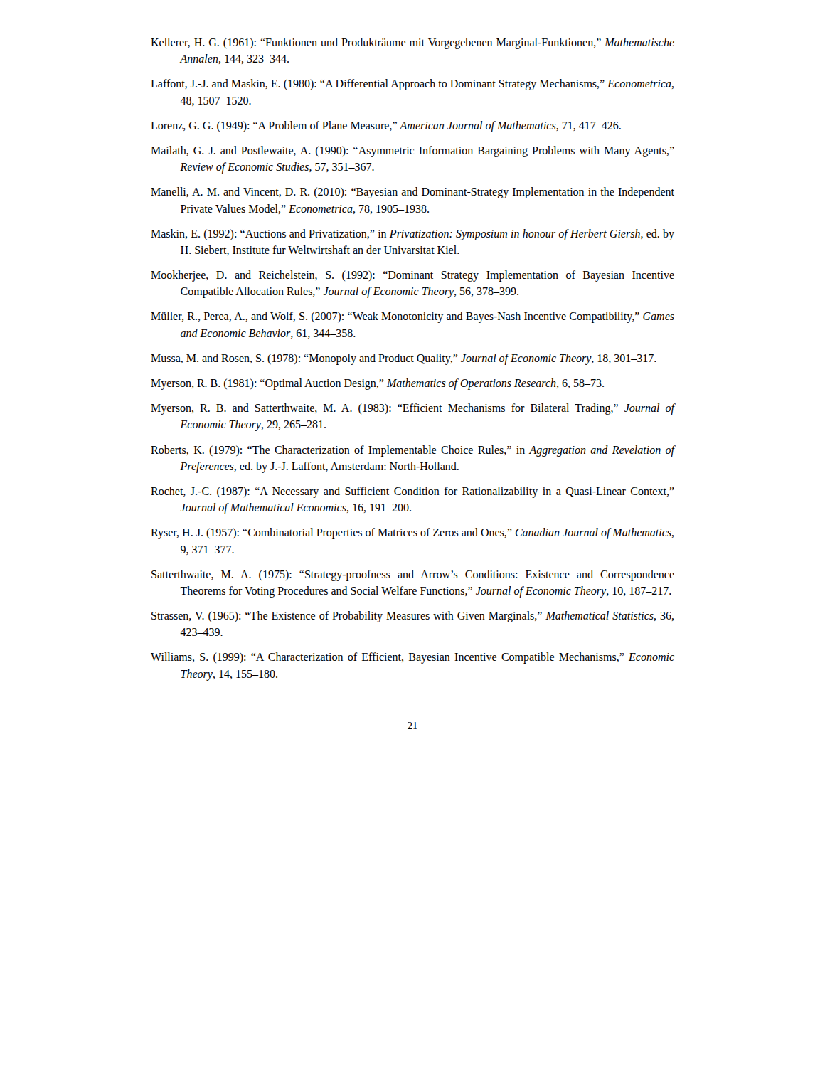Kellerer, H. G. (1961): “Funktionen und Produkträume mit Vorgegebenen Marginal-Funktionen,” Mathematische Annalen, 144, 323–344.
Laffont, J.-J. and Maskin, E. (1980): “A Differential Approach to Dominant Strategy Mechanisms,” Econometrica, 48, 1507–1520.
Lorenz, G. G. (1949): “A Problem of Plane Measure,” American Journal of Mathematics, 71, 417–426.
Mailath, G. J. and Postlewaite, A. (1990): “Asymmetric Information Bargaining Problems with Many Agents,” Review of Economic Studies, 57, 351–367.
Manelli, A. M. and Vincent, D. R. (2010): “Bayesian and Dominant-Strategy Implementation in the Independent Private Values Model,” Econometrica, 78, 1905–1938.
Maskin, E. (1992): “Auctions and Privatization,” in Privatization: Symposium in honour of Herbert Giersh, ed. by H. Siebert, Institute fur Weltwirtshaft an der Univarsitat Kiel.
Mookherjee, D. and Reichelstein, S. (1992): “Dominant Strategy Implementation of Bayesian Incentive Compatible Allocation Rules,” Journal of Economic Theory, 56, 378–399.
Müller, R., Perea, A., and Wolf, S. (2007): “Weak Monotonicity and Bayes-Nash Incentive Compatibility,” Games and Economic Behavior, 61, 344–358.
Mussa, M. and Rosen, S. (1978): “Monopoly and Product Quality,” Journal of Economic Theory, 18, 301–317.
Myerson, R. B. (1981): “Optimal Auction Design,” Mathematics of Operations Research, 6, 58–73.
Myerson, R. B. and Satterthwaite, M. A. (1983): “Efficient Mechanisms for Bilateral Trading,” Journal of Economic Theory, 29, 265–281.
Roberts, K. (1979): “The Characterization of Implementable Choice Rules,” in Aggregation and Revelation of Preferences, ed. by J.-J. Laffont, Amsterdam: North-Holland.
Rochet, J.-C. (1987): “A Necessary and Sufficient Condition for Rationalizability in a Quasi-Linear Context,” Journal of Mathematical Economics, 16, 191–200.
Ryser, H. J. (1957): “Combinatorial Properties of Matrices of Zeros and Ones,” Canadian Journal of Mathematics, 9, 371–377.
Satterthwaite, M. A. (1975): “Strategy-proofness and Arrow’s Conditions: Existence and Correspondence Theorems for Voting Procedures and Social Welfare Functions,” Journal of Economic Theory, 10, 187–217.
Strassen, V. (1965): “The Existence of Probability Measures with Given Marginals,” Mathematical Statistics, 36, 423–439.
Williams, S. (1999): “A Characterization of Efficient, Bayesian Incentive Compatible Mechanisms,” Economic Theory, 14, 155–180.
21